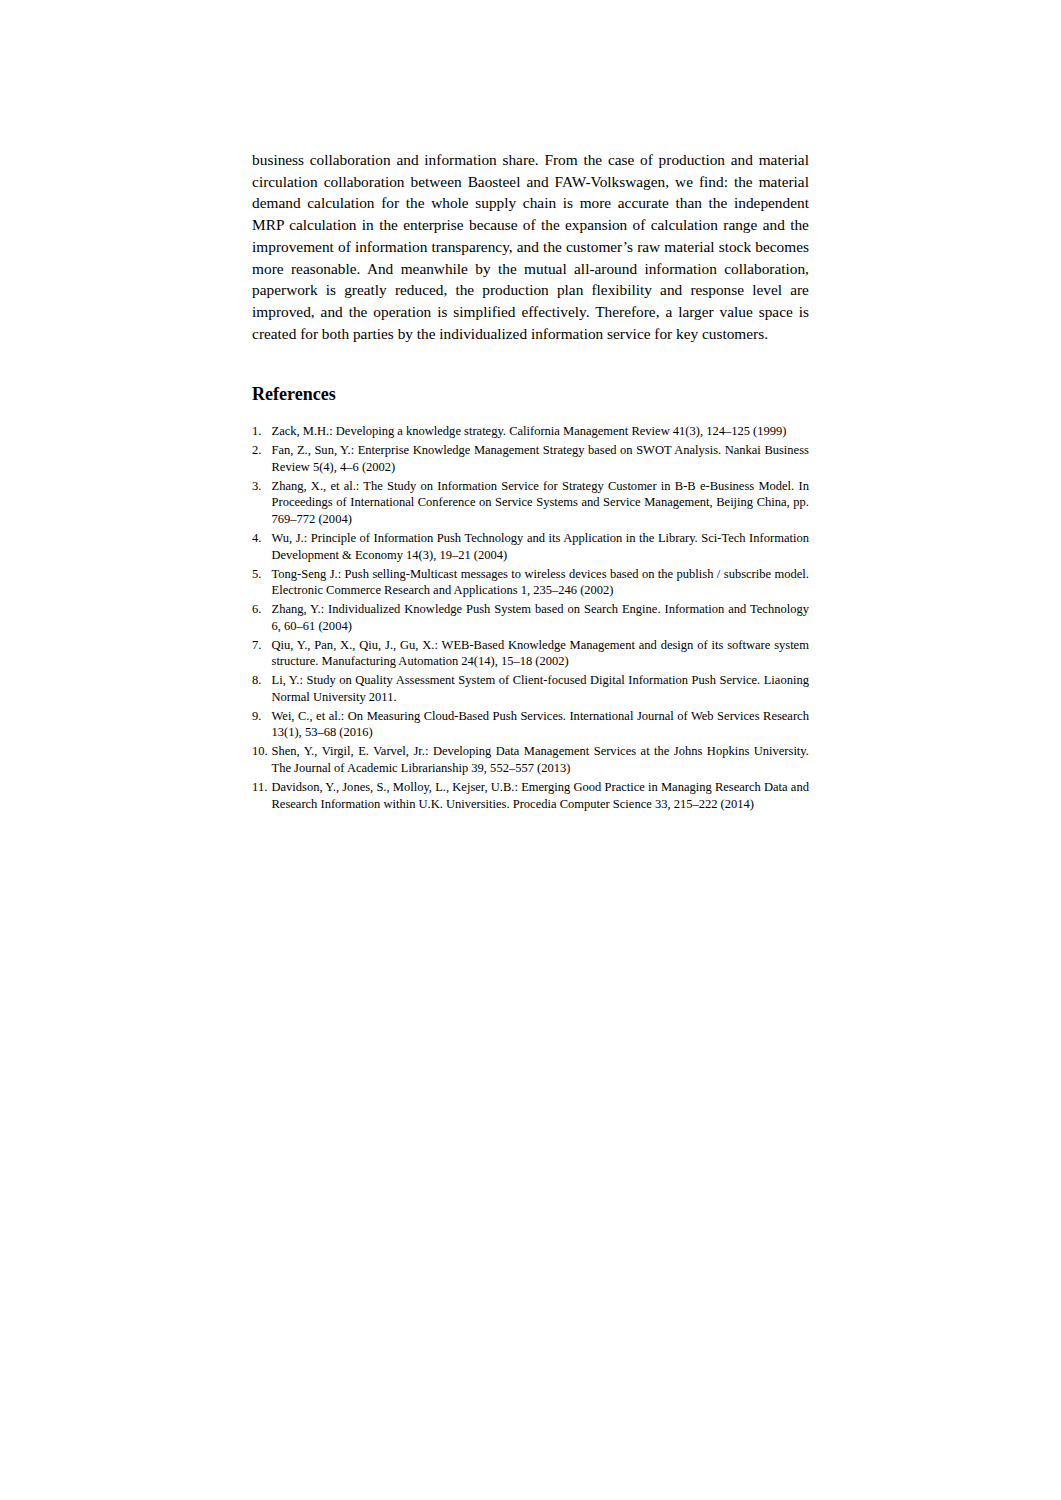business collaboration and information share. From the case of production and material circulation collaboration between Baosteel and FAW-Volkswagen, we find: the material demand calculation for the whole supply chain is more accurate than the independent MRP calculation in the enterprise because of the expansion of calculation range and the improvement of information transparency, and the customer’s raw material stock becomes more reasonable. And meanwhile by the mutual all-around information collaboration, paperwork is greatly reduced, the production plan flexibility and response level are improved, and the operation is simplified effectively. Therefore, a larger value space is created for both parties by the individualized information service for key customers.
References
1. Zack, M.H.: Developing a knowledge strategy. California Management Review 41(3), 124–125 (1999)
2. Fan, Z., Sun, Y.: Enterprise Knowledge Management Strategy based on SWOT Analysis. Nankai Business Review 5(4), 4–6 (2002)
3. Zhang, X., et al.: The Study on Information Service for Strategy Customer in B-B e-Business Model. In Proceedings of International Conference on Service Systems and Service Management, Beijing China, pp. 769–772 (2004)
4. Wu, J.: Principle of Information Push Technology and its Application in the Library. Sci-Tech Information Development & Economy 14(3), 19–21 (2004)
5. Tong-Seng J.: Push selling-Multicast messages to wireless devices based on the publish / subscribe model. Electronic Commerce Research and Applications 1, 235–246 (2002)
6. Zhang, Y.: Individualized Knowledge Push System based on Search Engine. Information and Technology 6, 60–61 (2004)
7. Qiu, Y., Pan, X., Qiu, J., Gu, X.: WEB-Based Knowledge Management and design of its software system structure. Manufacturing Automation 24(14), 15–18 (2002)
8. Li, Y.: Study on Quality Assessment System of Client-focused Digital Information Push Service. Liaoning Normal University 2011.
9. Wei, C., et al.: On Measuring Cloud-Based Push Services. International Journal of Web Services Research 13(1), 53–68 (2016)
10. Shen, Y., Virgil, E. Varvel, Jr.: Developing Data Management Services at the Johns Hopkins University. The Journal of Academic Librarianship 39, 552–557 (2013)
11. Davidson, Y., Jones, S., Molloy, L., Kejser, U.B.: Emerging Good Practice in Managing Research Data and Research Information within U.K. Universities. Procedia Computer Science 33, 215–222 (2014)